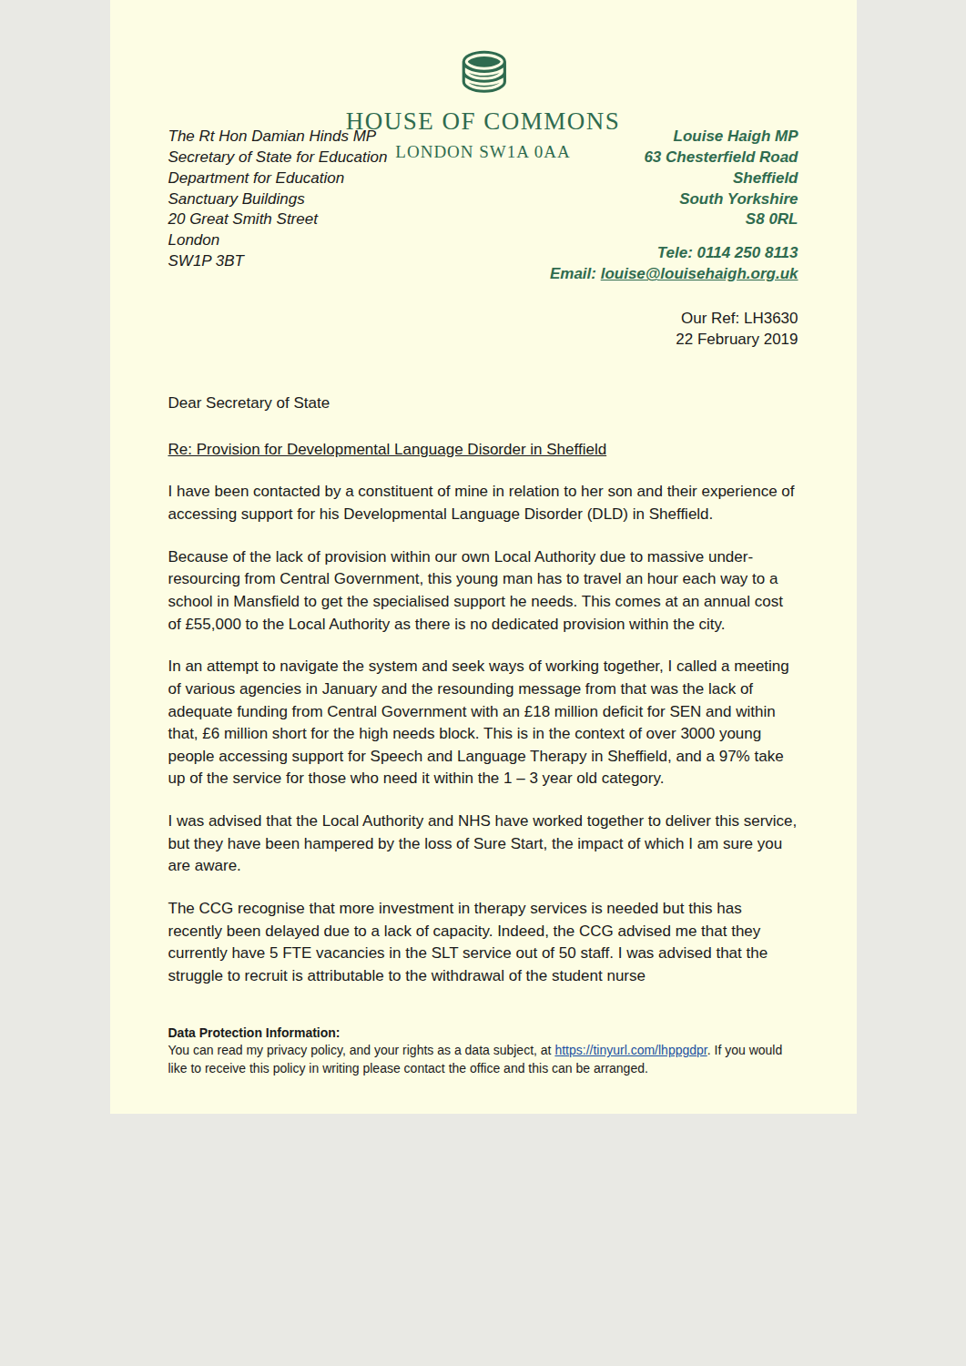⛃
HOUSE OF COMMONS
LONDON SW1A 0AA
The Rt Hon Damian Hinds MP
Secretary of State for Education
Department for Education
Sanctuary Buildings
20 Great Smith Street
London
SW1P 3BT Louise Haigh MP
63 Chesterfield Road
Sheffield
South Yorkshire
S8 0RL
Tele: 0114 250 8113
Email: louise@louisehaigh.org.uk
Our Ref: LH3630
22 February 2019
Dear Secretary of State
Re: Provision for Developmental Language Disorder in Sheffield
I have been contacted by a constituent of mine in relation to her son and their experience of accessing support for his Developmental Language Disorder (DLD) in Sheffield.
Because of the lack of provision within our own Local Authority due to massive under-resourcing from Central Government, this young man has to travel an hour each way to a school in Mansfield to get the specialised support he needs. This comes at an annual cost of £55,000 to the Local Authority as there is no dedicated provision within the city.
In an attempt to navigate the system and seek ways of working together, I called a meeting of various agencies in January and the resounding message from that was the lack of adequate funding from Central Government with an £18 million deficit for SEN and within that, £6 million short for the high needs block. This is in the context of over 3000 young people accessing support for Speech and Language Therapy in Sheffield, and a 97% take up of the service for those who need it within the 1 – 3 year old category.
I was advised that the Local Authority and NHS have worked together to deliver this service, but they have been hampered by the loss of Sure Start, the impact of which I am sure you are aware.
The CCG recognise that more investment in therapy services is needed but this has recently been delayed due to a lack of capacity. Indeed, the CCG advised me that they currently have 5 FTE vacancies in the SLT service out of 50 staff. I was advised that the struggle to recruit is attributable to the withdrawal of the student nurse
Data Protection Information:
You can read my privacy policy, and your rights as a data subject, at https://tinyurl.com/lhppgdpr. If you would like to receive this policy in writing please contact the office and this can be arranged.